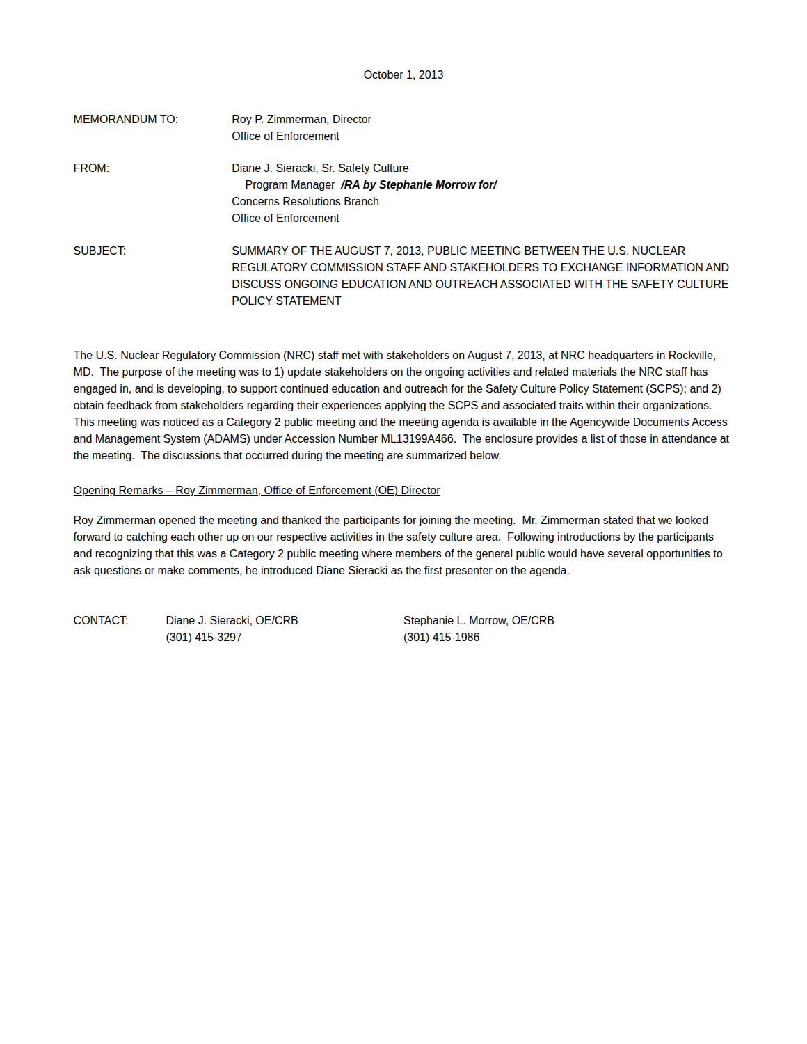October 1, 2013
| MEMORANDUM TO: | Roy P. Zimmerman, Director Office of Enforcement |
| FROM: | Diane J. Sieracki, Sr. Safety Culture Program Manager /RA by Stephanie Morrow for/ Concerns Resolutions Branch Office of Enforcement |
| SUBJECT: | SUMMARY OF THE AUGUST 7, 2013, PUBLIC MEETING BETWEEN THE U.S. NUCLEAR REGULATORY COMMISSION STAFF AND STAKEHOLDERS TO EXCHANGE INFORMATION AND DISCUSS ONGOING EDUCATION AND OUTREACH ASSOCIATED WITH THE SAFETY CULTURE POLICY STATEMENT |
The U.S. Nuclear Regulatory Commission (NRC) staff met with stakeholders on August 7, 2013, at NRC headquarters in Rockville, MD. The purpose of the meeting was to 1) update stakeholders on the ongoing activities and related materials the NRC staff has engaged in, and is developing, to support continued education and outreach for the Safety Culture Policy Statement (SCPS); and 2) obtain feedback from stakeholders regarding their experiences applying the SCPS and associated traits within their organizations. This meeting was noticed as a Category 2 public meeting and the meeting agenda is available in the Agencywide Documents Access and Management System (ADAMS) under Accession Number ML13199A466. The enclosure provides a list of those in attendance at the meeting. The discussions that occurred during the meeting are summarized below.
Opening Remarks – Roy Zimmerman, Office of Enforcement (OE) Director
Roy Zimmerman opened the meeting and thanked the participants for joining the meeting. Mr. Zimmerman stated that we looked forward to catching each other up on our respective activities in the safety culture area. Following introductions by the participants and recognizing that this was a Category 2 public meeting where members of the general public would have several opportunities to ask questions or make comments, he introduced Diane Sieracki as the first presenter on the agenda.
| CONTACT: | Diane J. Sieracki, OE/CRB (301) 415-3297 | Stephanie L. Morrow, OE/CRB (301) 415-1986 |